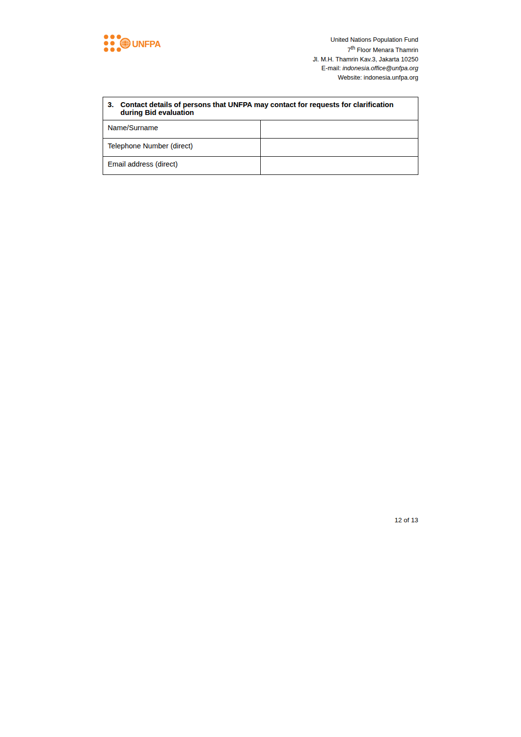UNFPA
United Nations Population Fund
7th Floor Menara Thamrin
Jl. M.H. Thamrin Kav.3, Jakarta 10250
E-mail: indonesia.office@unfpa.org
Website: indonesia.unfpa.org
| 3. Contact details of persons that UNFPA may contact for requests for clarification during Bid evaluation |
| Name/Surname | |
| Telephone Number (direct) | |
| Email address (direct) | |
12 of 13